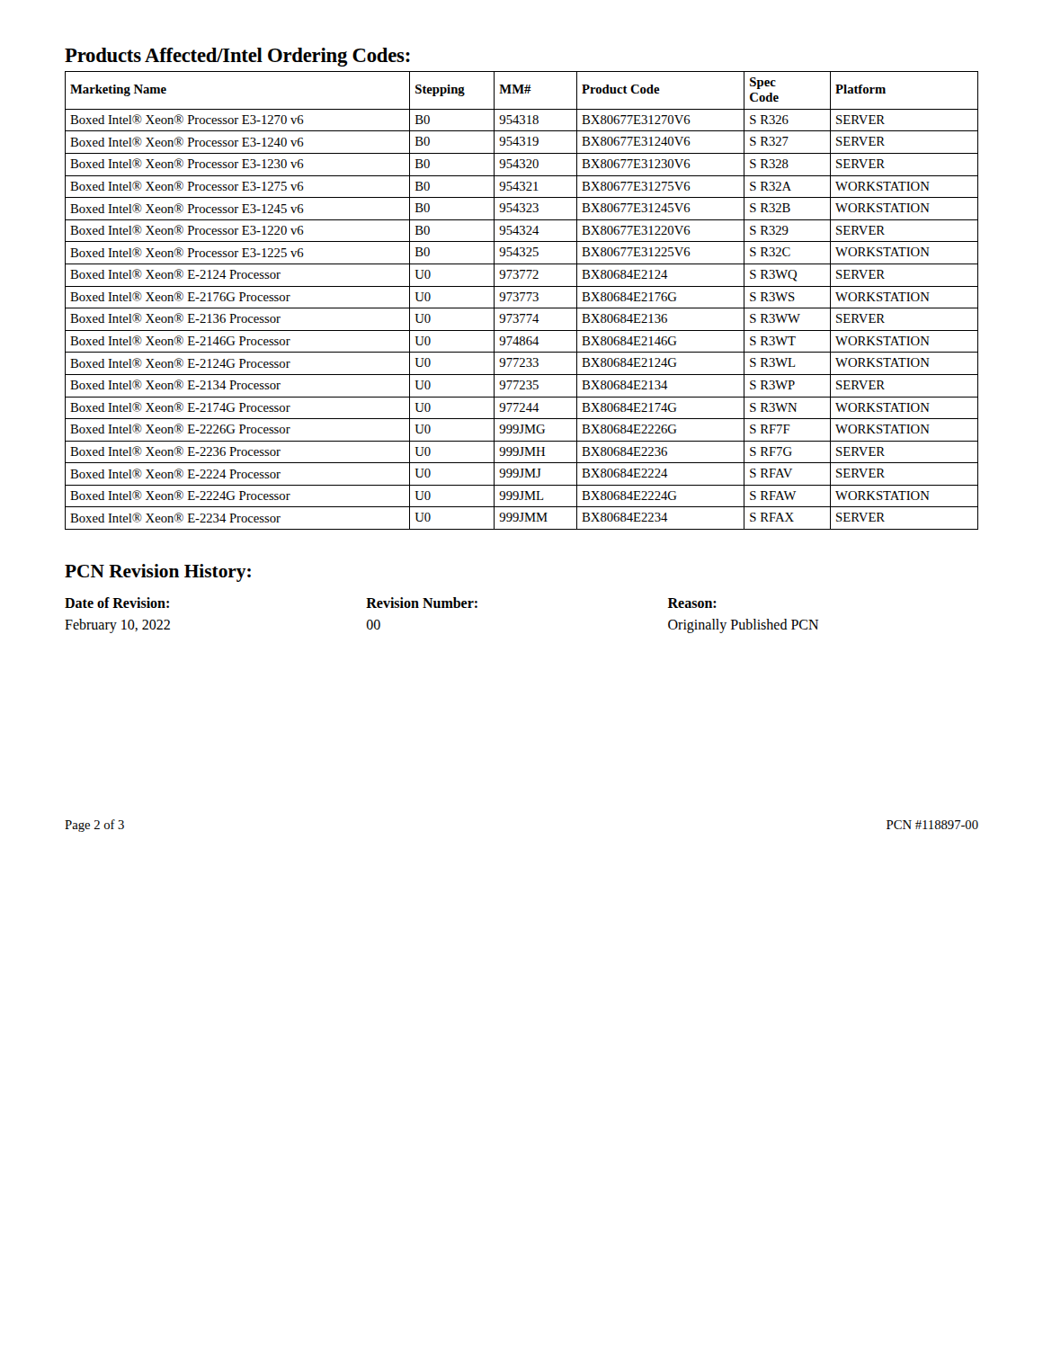Products Affected/Intel Ordering Codes:
| Marketing Name | Stepping | MM# | Product Code | Spec Code | Platform |
| --- | --- | --- | --- | --- | --- |
| Boxed Intel® Xeon® Processor E3-1270 v6 | B0 | 954318 | BX80677E31270V6 | S R326 | SERVER |
| Boxed Intel® Xeon® Processor E3-1240 v6 | B0 | 954319 | BX80677E31240V6 | S R327 | SERVER |
| Boxed Intel® Xeon® Processor E3-1230 v6 | B0 | 954320 | BX80677E31230V6 | S R328 | SERVER |
| Boxed Intel® Xeon® Processor E3-1275 v6 | B0 | 954321 | BX80677E31275V6 | S R32A | WORKSTATION |
| Boxed Intel® Xeon® Processor E3-1245 v6 | B0 | 954323 | BX80677E31245V6 | S R32B | WORKSTATION |
| Boxed Intel® Xeon® Processor E3-1220 v6 | B0 | 954324 | BX80677E31220V6 | S R329 | SERVER |
| Boxed Intel® Xeon® Processor E3-1225 v6 | B0 | 954325 | BX80677E31225V6 | S R32C | WORKSTATION |
| Boxed Intel® Xeon® E-2124 Processor | U0 | 973772 | BX80684E2124 | S R3WQ | SERVER |
| Boxed Intel® Xeon® E-2176G Processor | U0 | 973773 | BX80684E2176G | S R3WS | WORKSTATION |
| Boxed Intel® Xeon® E-2136 Processor | U0 | 973774 | BX80684E2136 | S R3WW | SERVER |
| Boxed Intel® Xeon® E-2146G Processor | U0 | 974864 | BX80684E2146G | S R3WT | WORKSTATION |
| Boxed Intel® Xeon® E-2124G Processor | U0 | 977233 | BX80684E2124G | S R3WL | WORKSTATION |
| Boxed Intel® Xeon® E-2134 Processor | U0 | 977235 | BX80684E2134 | S R3WP | SERVER |
| Boxed Intel® Xeon® E-2174G Processor | U0 | 977244 | BX80684E2174G | S R3WN | WORKSTATION |
| Boxed Intel® Xeon® E-2226G Processor | U0 | 999JMG | BX80684E2226G | S RF7F | WORKSTATION |
| Boxed Intel® Xeon® E-2236 Processor | U0 | 999JMH | BX80684E2236 | S RF7G | SERVER |
| Boxed Intel® Xeon® E-2224 Processor | U0 | 999JMJ | BX80684E2224 | S RFAV | SERVER |
| Boxed Intel® Xeon® E-2224G Processor | U0 | 999JML | BX80684E2224G | S RFAW | WORKSTATION |
| Boxed Intel® Xeon® E-2234 Processor | U0 | 999JMM | BX80684E2234 | S RFAX | SERVER |
PCN Revision History:
| Date of Revision: | Revision Number: | Reason: |
| --- | --- | --- |
| February 10, 2022 | 00 | Originally Published PCN |
Page 2 of 3 PCN #118897-00